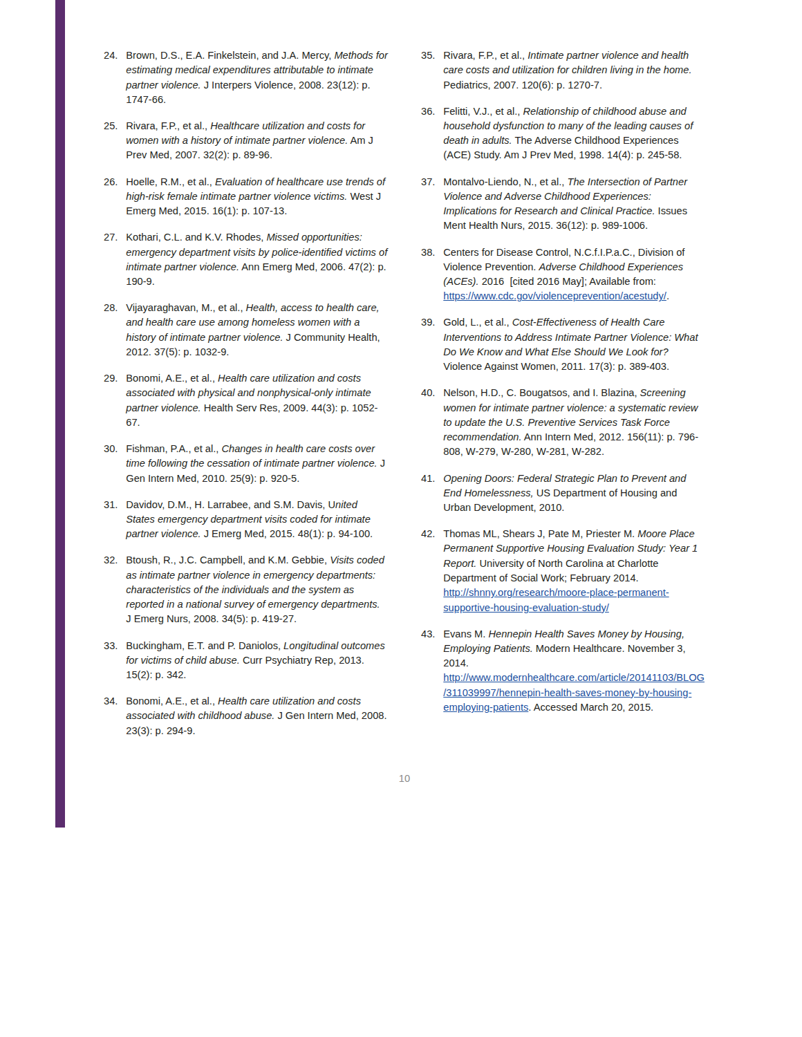Brown, D.S., E.A. Finkelstein, and J.A. Mercy, Methods for estimating medical expenditures attributable to intimate partner violence. J Interpers Violence, 2008. 23(12): p. 1747-66.
Rivara, F.P., et al., Healthcare utilization and costs for women with a history of intimate partner violence. Am J Prev Med, 2007. 32(2): p. 89-96.
Hoelle, R.M., et al., Evaluation of healthcare use trends of high-risk female intimate partner violence victims. West J Emerg Med, 2015. 16(1): p. 107-13.
Kothari, C.L. and K.V. Rhodes, Missed opportunities: emergency department visits by police-identified victims of intimate partner violence. Ann Emerg Med, 2006. 47(2): p. 190-9.
Vijayaraghavan, M., et al., Health, access to health care, and health care use among homeless women with a history of intimate partner violence. J Community Health, 2012. 37(5): p. 1032-9.
Bonomi, A.E., et al., Health care utilization and costs associated with physical and nonphysical-only intimate partner violence. Health Serv Res, 2009. 44(3): p. 1052-67.
Fishman, P.A., et al., Changes in health care costs over time following the cessation of intimate partner violence. J Gen Intern Med, 2010. 25(9): p. 920-5.
Davidov, D.M., H. Larrabee, and S.M. Davis, United States emergency department visits coded for intimate partner violence. J Emerg Med, 2015. 48(1): p. 94-100.
Btoush, R., J.C. Campbell, and K.M. Gebbie, Visits coded as intimate partner violence in emergency departments: characteristics of the individuals and the system as reported in a national survey of emergency departments. J Emerg Nurs, 2008. 34(5): p. 419-27.
Buckingham, E.T. and P. Daniolos, Longitudinal outcomes for victims of child abuse. Curr Psychiatry Rep, 2013. 15(2): p. 342.
Bonomi, A.E., et al., Health care utilization and costs associated with childhood abuse. J Gen Intern Med, 2008. 23(3): p. 294-9.
Rivara, F.P., et al., Intimate partner violence and health care costs and utilization for children living in the home. Pediatrics, 2007. 120(6): p. 1270-7.
Felitti, V.J., et al., Relationship of childhood abuse and household dysfunction to many of the leading causes of death in adults. The Adverse Childhood Experiences (ACE) Study. Am J Prev Med, 1998. 14(4): p. 245-58.
Montalvo-Liendo, N., et al., The Intersection of Partner Violence and Adverse Childhood Experiences: Implications for Research and Clinical Practice. Issues Ment Health Nurs, 2015. 36(12): p. 989-1006.
Centers for Disease Control, N.C.f.I.P.a.C., Division of Violence Prevention. Adverse Childhood Experiences (ACEs). 2016 [cited 2016 May]; Available from: https://www.cdc.gov/violenceprevention/acestudy/.
Gold, L., et al., Cost-Effectiveness of Health Care Interventions to Address Intimate Partner Violence: What Do We Know and What Else Should We Look for? Violence Against Women, 2011. 17(3): p. 389-403.
Nelson, H.D., C. Bougatsos, and I. Blazina, Screening women for intimate partner violence: a systematic review to update the U.S. Preventive Services Task Force recommendation. Ann Intern Med, 2012. 156(11): p. 796-808, W-279, W-280, W-281, W-282.
Opening Doors: Federal Strategic Plan to Prevent and End Homelessness, US Department of Housing and Urban Development, 2010.
Thomas ML, Shears J, Pate M, Priester M. Moore Place Permanent Supportive Housing Evaluation Study: Year 1 Report. University of North Carolina at Charlotte Department of Social Work; February 2014. http://shnny.org/research/moore-place-permanent-supportive-housing-evaluation-study/
Evans M. Hennepin Health Saves Money by Housing, Employing Patients. Modern Healthcare. November 3, 2014. http://www.modernhealthcare.com/article/20141103/BLOG/311039997/hennepin-health-saves-money-by-housing-employing-patients. Accessed March 20, 2015.
10